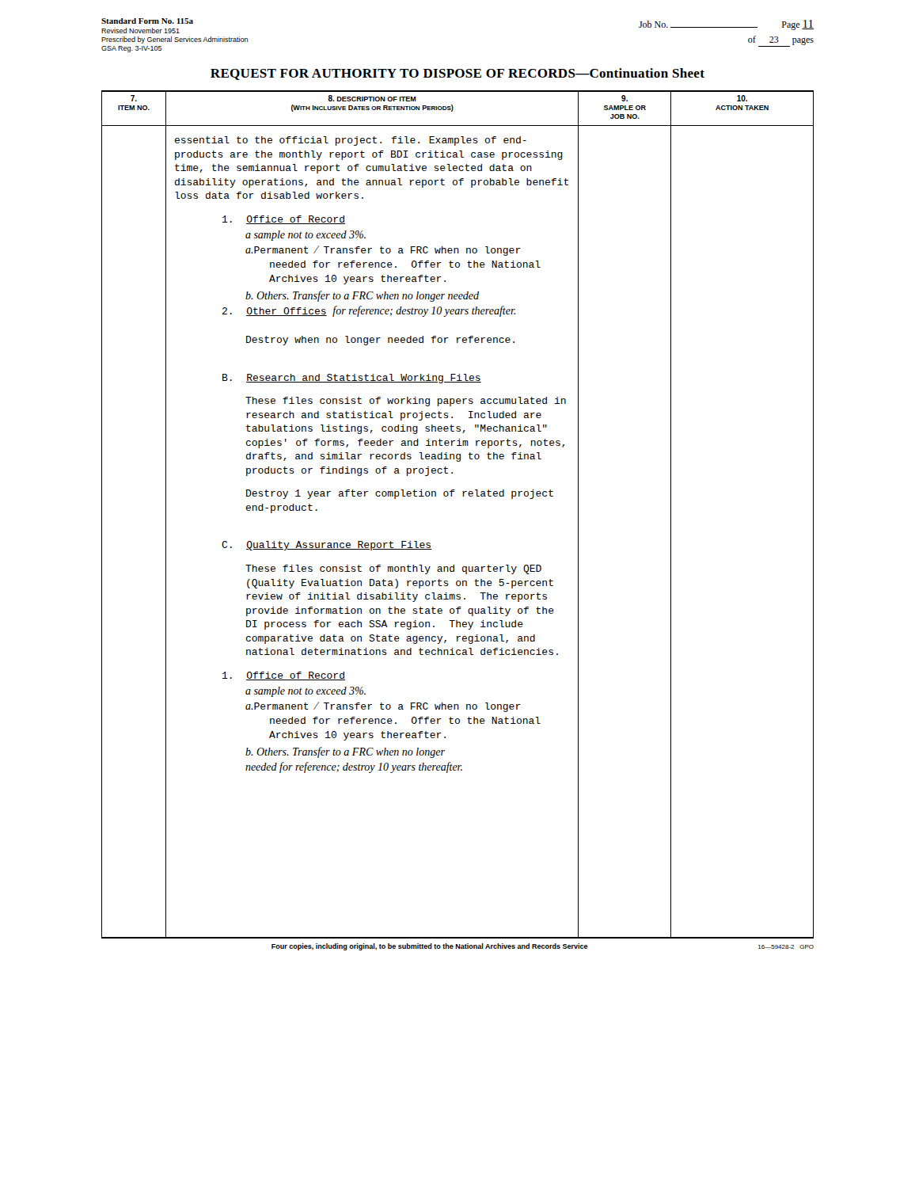Standard Form No. 115a
Revised November 1951
Prescribed by General Services Administration
GSA Reg. 3-IV-105
Job No. Page 11
of 23 pages
REQUEST FOR AUTHORITY TO DISPOSE OF RECORDS—Continuation Sheet
| 7. ITEM NO. | 8. DESCRIPTION OF ITEM (W ITH I NCLUSIVE D ATES OR R ETENTION P ERIODS ) | 9. SAMPLE OR JOB NO. | 10. ACTION TAKEN |
| --- | --- | --- | --- |
| | essential to the official project . file . Examples of end-products are the monthly report of BDI critical case processing time, the semiannual report of cumulative selected data on disability operations, and the annual report of probable benefit loss data for disabled workers. 1. Office of Record a sample not to exceed 3%. a. Permanent ⁄ Transfer to a FRC when no longer needed for reference. Offer to the National Archives 10 years thereafter. b. Others. Transfer to a FRC when no longer needed 2. Other Offices for reference; destroy 10 years thereafter. Destroy when no longer needed for reference. B. Research and Statistical Working Files These files consist of working papers accumulated in research and statistical projects. Included are tabulations listings, coding sheets, "Mechanical" copies ' of forms, feeder and interim reports, notes, drafts, and similar records leading to the final products or findings of a project. Destroy 1 year after completion of related project end-product. C. Quality Assurance Report Files These files consist of monthly and quarterly QED (Quality Evaluation Data) reports on the 5-percent review of initial disability claims. The reports provide information on the state of quality of the DI process for each SSA region. They include comparative data on State agency, regional, and national determinations and technical deficiencies. 1. Office of Record a sample not to exceed 3%. a. Permanent ⁄ Transfer to a FRC when no longer needed for reference. Offer to the National Archives 10 years thereafter. b. Others. Transfer to a FRC when no longer needed for reference; destroy 10 years thereafter. | | |
Four copies, including original, to be submitted to the National Archives and Records Service
16—59428-2 GPO